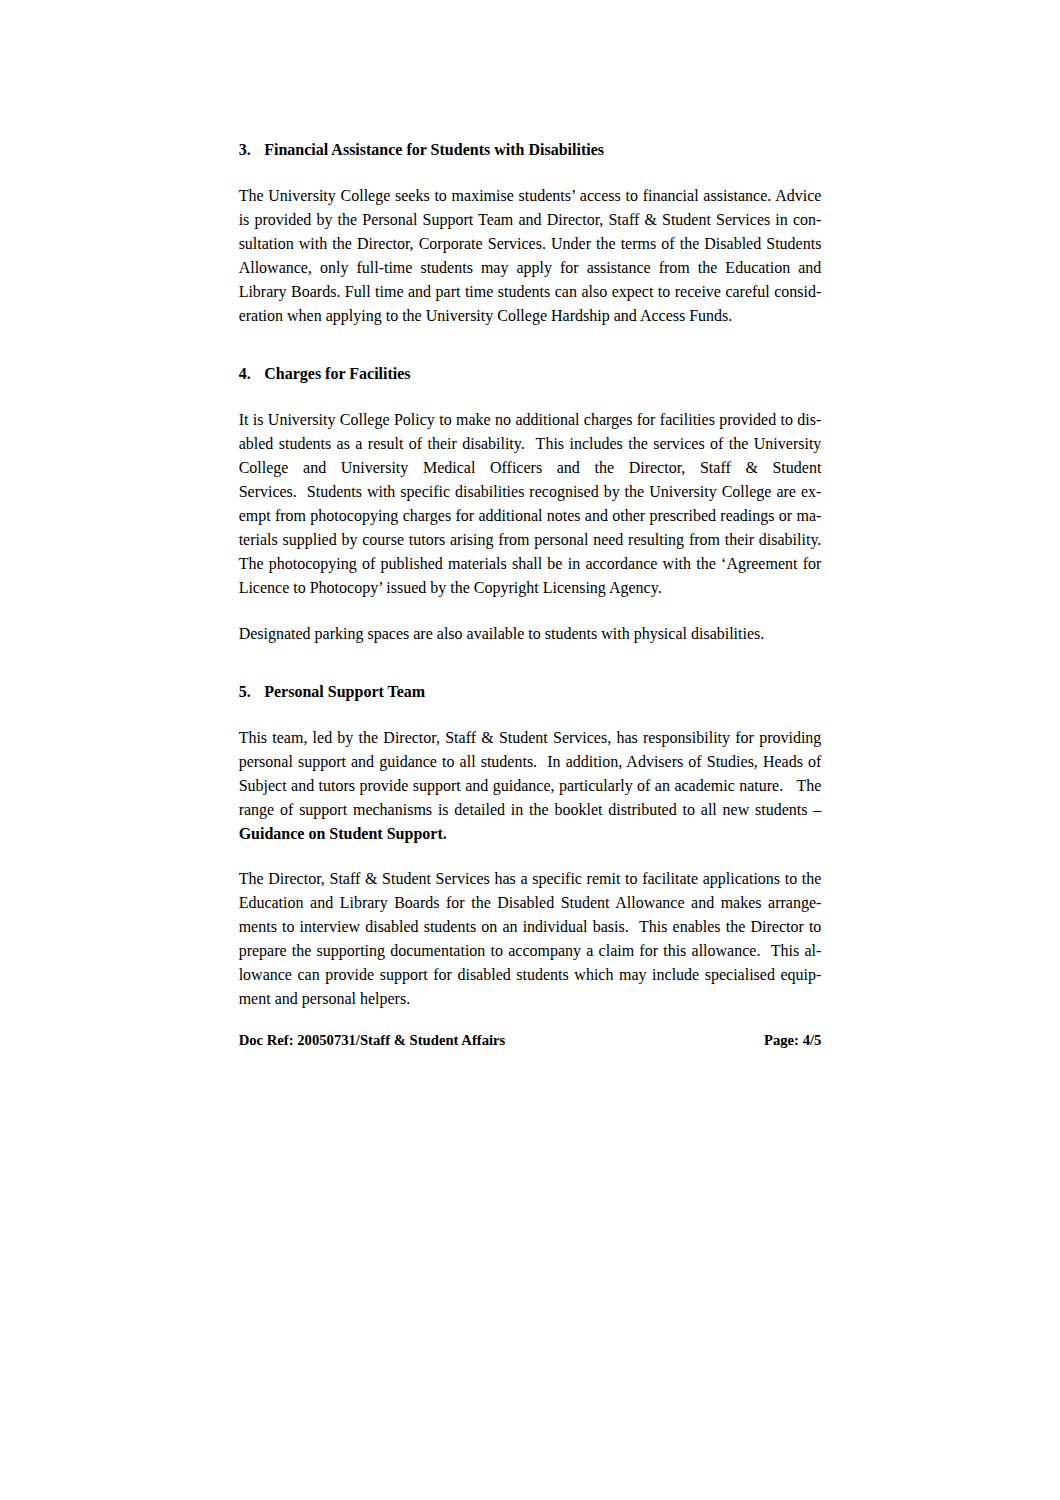3. Financial Assistance for Students with Disabilities
The University College seeks to maximise students’ access to financial assistance. Advice is provided by the Personal Support Team and Director, Staff & Student Services in consultation with the Director, Corporate Services. Under the terms of the Disabled Students Allowance, only full-time students may apply for assistance from the Education and Library Boards. Full time and part time students can also expect to receive careful consideration when applying to the University College Hardship and Access Funds.
4. Charges for Facilities
It is University College Policy to make no additional charges for facilities provided to disabled students as a result of their disability. This includes the services of the University College and University Medical Officers and the Director, Staff & Student Services. Students with specific disabilities recognised by the University College are exempt from photocopying charges for additional notes and other prescribed readings or materials supplied by course tutors arising from personal need resulting from their disability. The photocopying of published materials shall be in accordance with the ‘Agreement for Licence to Photocopy’ issued by the Copyright Licensing Agency.
Designated parking spaces are also available to students with physical disabilities.
5. Personal Support Team
This team, led by the Director, Staff & Student Services, has responsibility for providing personal support and guidance to all students. In addition, Advisers of Studies, Heads of Subject and tutors provide support and guidance, particularly of an academic nature. The range of support mechanisms is detailed in the booklet distributed to all new students – Guidance on Student Support.
The Director, Staff & Student Services has a specific remit to facilitate applications to the Education and Library Boards for the Disabled Student Allowance and makes arrangements to interview disabled students on an individual basis. This enables the Director to prepare the supporting documentation to accompany a claim for this allowance. This allowance can provide support for disabled students which may include specialised equipment and personal helpers.
Doc Ref: 20050731/Staff & Student Affairs
Page: 4/5